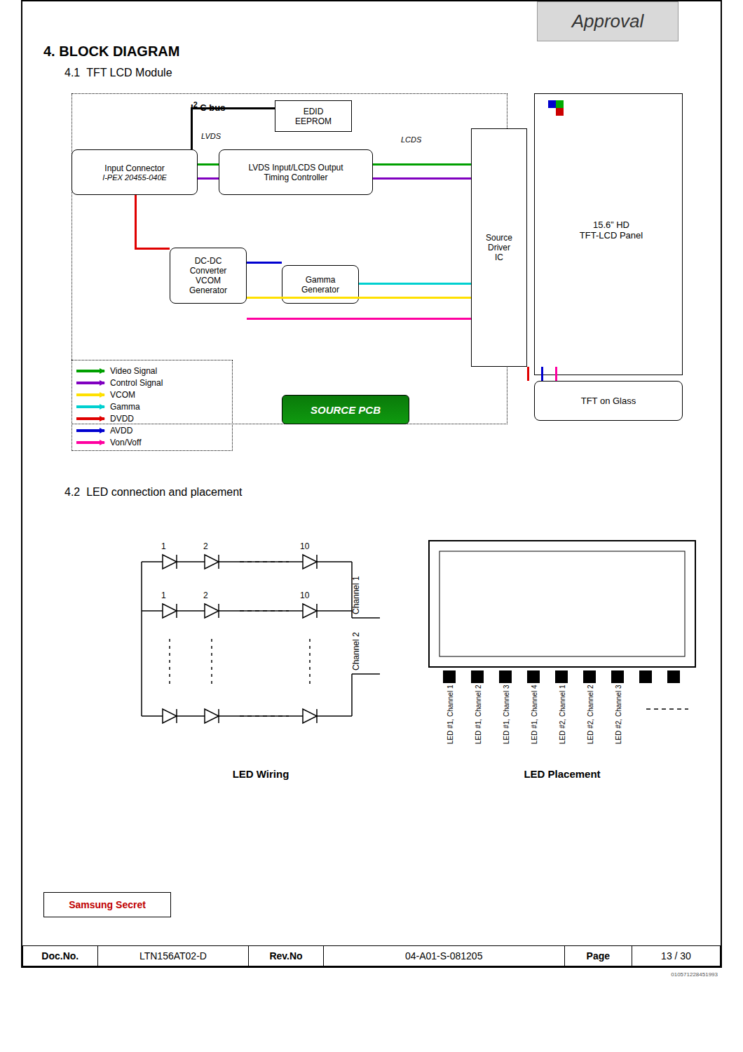Approval
4. BLOCK DIAGRAM
4.1 TFT LCD Module
I2 C bus
EDID
EEPROM
LVDS
LCDS
Input Connector
I-PEX 20455-040E
LVDS Input/LCDS Output
Timing Controller
DC-DC
Converter
VCOM
Generator
Gamma
Generator
Source
Driver
IC
15.6” HD
TFT-LCD Panel
TFT on Glass
Video Signal
Control Signal
VCOM
Gamma
DVDD
AVDD
Von/Voff
SOURCE PCB
4.2 LED connection and placement
1 2 10 1 2 10 Channel 1 Channel 2
LED Wiring
LED #1, Channel 1 LED #1, Channel 2 LED #1, Channel 3 LED #1, Channel 4 LED #2, Channel 1 LED #2, Channel 2 LED #2, Channel 3
LED Placement
Samsung Secret
| Doc.No. | LTN156AT02-D | Rev.No | 04-A01-S-081205 | Page | 13 / 30 |
010571228451993